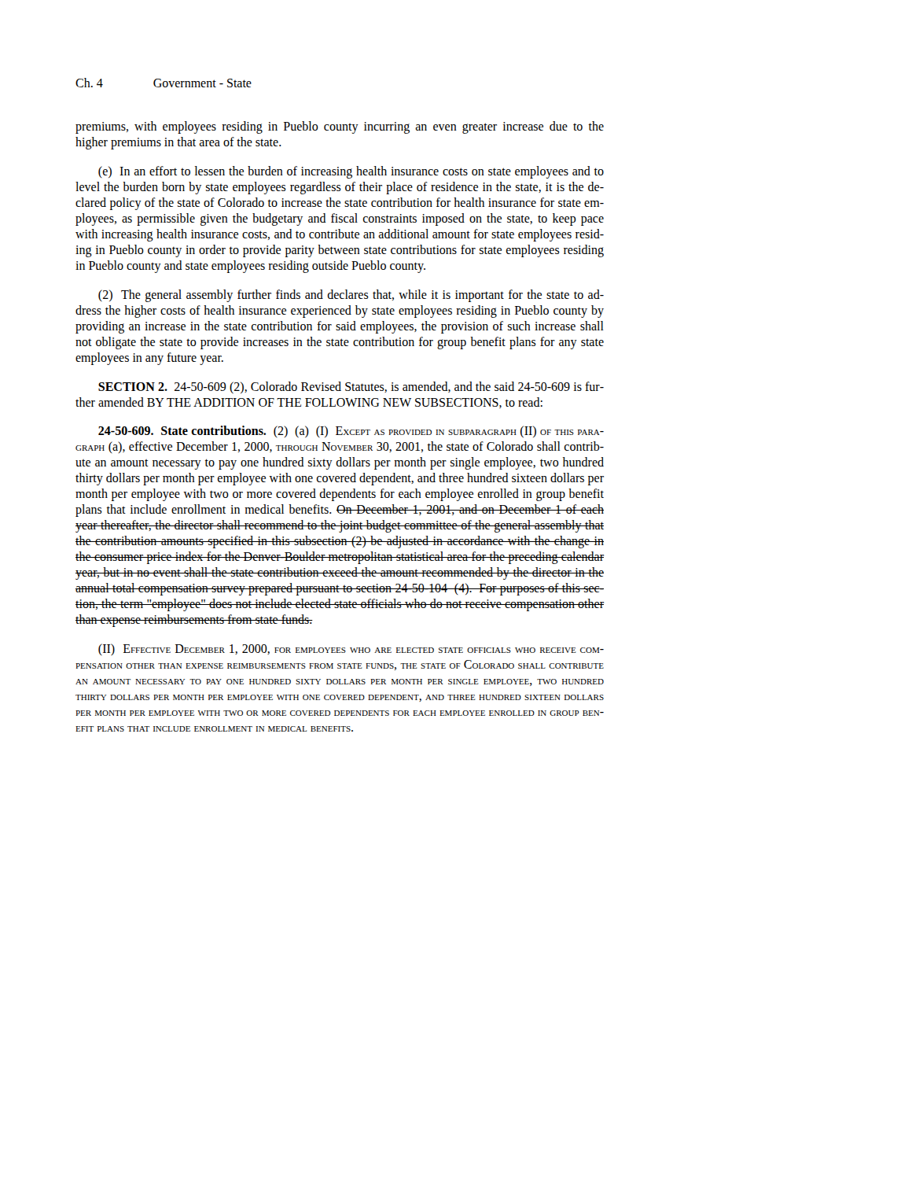Ch. 4 Government - State
premiums, with employees residing in Pueblo county incurring an even greater increase due to the higher premiums in that area of the state.
(e) In an effort to lessen the burden of increasing health insurance costs on state employees and to level the burden born by state employees regardless of their place of residence in the state, it is the declared policy of the state of Colorado to increase the state contribution for health insurance for state employees, as permissible given the budgetary and fiscal constraints imposed on the state, to keep pace with increasing health insurance costs, and to contribute an additional amount for state employees residing in Pueblo county in order to provide parity between state contributions for state employees residing in Pueblo county and state employees residing outside Pueblo county.
(2) The general assembly further finds and declares that, while it is important for the state to address the higher costs of health insurance experienced by state employees residing in Pueblo county by providing an increase in the state contribution for said employees, the provision of such increase shall not obligate the state to provide increases in the state contribution for group benefit plans for any state employees in any future year.
SECTION 2. 24-50-609 (2), Colorado Revised Statutes, is amended, and the said 24-50-609 is further amended BY THE ADDITION OF THE FOLLOWING NEW SUBSECTIONS, to read:
24-50-609. State contributions. (2) (a) (I) Except as provided in subparagraph (II) of this paragraph (a), effective December 1, 2000, through November 30, 2001, the state of Colorado shall contribute an amount necessary to pay one hundred sixty dollars per month per single employee, two hundred thirty dollars per month per employee with one covered dependent, and three hundred sixteen dollars per month per employee with two or more covered dependents for each employee enrolled in group benefit plans that include enrollment in medical benefits. On December 1, 2001, and on December 1 of each year thereafter, the director shall recommend to the joint budget committee of the general assembly that the contribution amounts specified in this subsection (2) be adjusted in accordance with the change in the consumer price index for the Denver-Boulder metropolitan statistical area for the preceding calendar year, but in no event shall the state contribution exceed the amount recommended by the director in the annual total compensation survey prepared pursuant to section 24-50-104 (4). For purposes of this section, the term "employee" does not include elected state officials who do not receive compensation other than expense reimbursements from state funds.
(II) Effective December 1, 2000, for employees who are elected state officials who receive compensation other than expense reimbursements from state funds, the state of Colorado shall contribute an amount necessary to pay one hundred sixty dollars per month per single employee, two hundred thirty dollars per month per employee with one covered dependent, and three hundred sixteen dollars per month per employee with two or more covered dependents for each employee enrolled in group benefit plans that include enrollment in medical benefits.